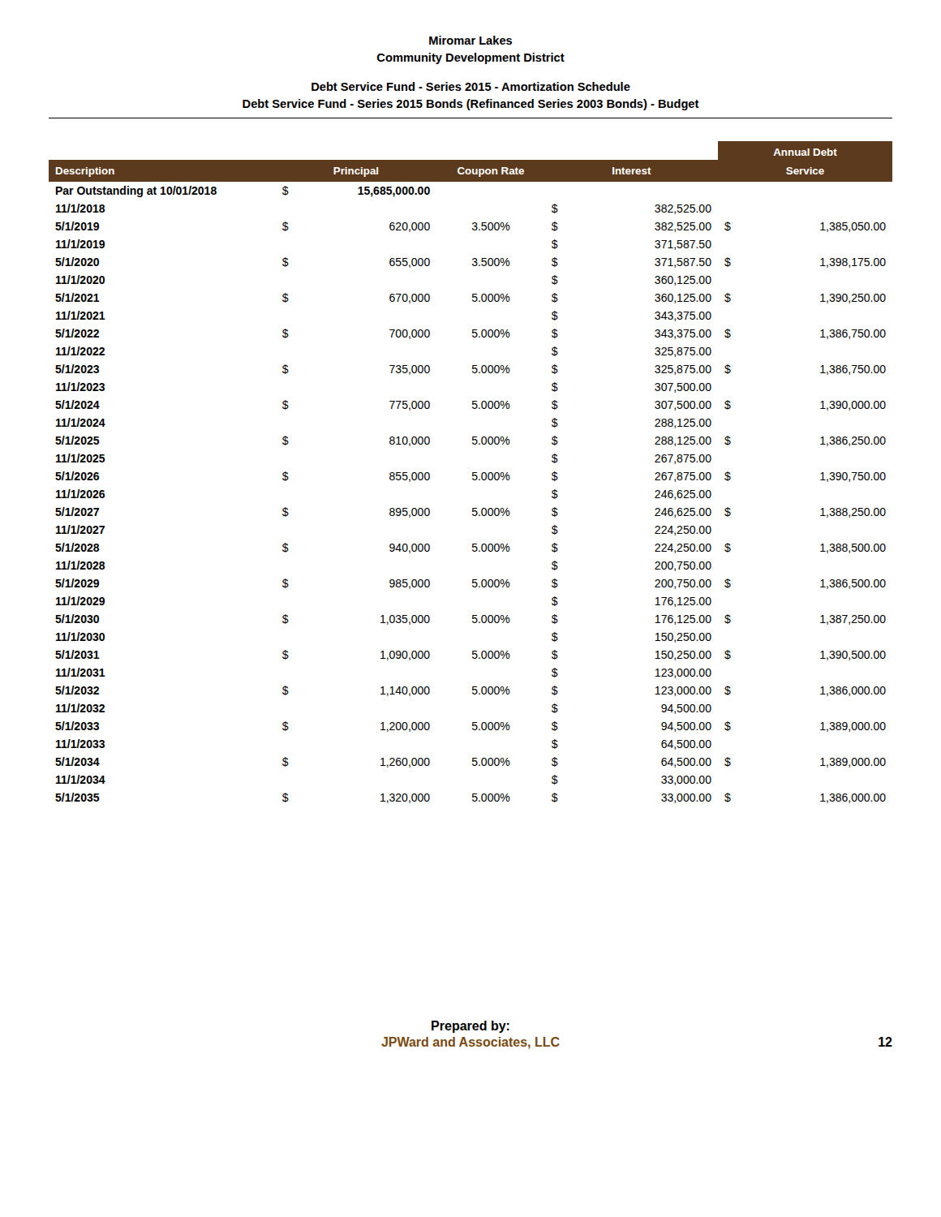Miromar Lakes
Community Development District
Debt Service Fund - Series 2015 - Amortization Schedule
Debt Service Fund - Series 2015 Bonds (Refinanced Series 2003 Bonds) - Budget
| | | | | Annual Debt |
| --- | --- | --- | --- | --- |
| Description | Principal | Coupon Rate | Interest | Service |
| Par Outstanding at 10/01/2018 | $ | 15,685,000.00 | | | | | |
| 11/1/2018 | | | | $ | 382,525.00 | | |
| 5/1/2019 | $ | 620,000 | 3.500% | $ | 382,525.00 | $ | 1,385,050.00 |
| 11/1/2019 | | | | $ | 371,587.50 | | |
| 5/1/2020 | $ | 655,000 | 3.500% | $ | 371,587.50 | $ | 1,398,175.00 |
| 11/1/2020 | | | | $ | 360,125.00 | | |
| 5/1/2021 | $ | 670,000 | 5.000% | $ | 360,125.00 | $ | 1,390,250.00 |
| 11/1/2021 | | | | $ | 343,375.00 | | |
| 5/1/2022 | $ | 700,000 | 5.000% | $ | 343,375.00 | $ | 1,386,750.00 |
| 11/1/2022 | | | | $ | 325,875.00 | | |
| 5/1/2023 | $ | 735,000 | 5.000% | $ | 325,875.00 | $ | 1,386,750.00 |
| 11/1/2023 | | | | $ | 307,500.00 | | |
| 5/1/2024 | $ | 775,000 | 5.000% | $ | 307,500.00 | $ | 1,390,000.00 |
| 11/1/2024 | | | | $ | 288,125.00 | | |
| 5/1/2025 | $ | 810,000 | 5.000% | $ | 288,125.00 | $ | 1,386,250.00 |
| 11/1/2025 | | | | $ | 267,875.00 | | |
| 5/1/2026 | $ | 855,000 | 5.000% | $ | 267,875.00 | $ | 1,390,750.00 |
| 11/1/2026 | | | | $ | 246,625.00 | | |
| 5/1/2027 | $ | 895,000 | 5.000% | $ | 246,625.00 | $ | 1,388,250.00 |
| 11/1/2027 | | | | $ | 224,250.00 | | |
| 5/1/2028 | $ | 940,000 | 5.000% | $ | 224,250.00 | $ | 1,388,500.00 |
| 11/1/2028 | | | | $ | 200,750.00 | | |
| 5/1/2029 | $ | 985,000 | 5.000% | $ | 200,750.00 | $ | 1,386,500.00 |
| 11/1/2029 | | | | $ | 176,125.00 | | |
| 5/1/2030 | $ | 1,035,000 | 5.000% | $ | 176,125.00 | $ | 1,387,250.00 |
| 11/1/2030 | | | | $ | 150,250.00 | | |
| 5/1/2031 | $ | 1,090,000 | 5.000% | $ | 150,250.00 | $ | 1,390,500.00 |
| 11/1/2031 | | | | $ | 123,000.00 | | |
| 5/1/2032 | $ | 1,140,000 | 5.000% | $ | 123,000.00 | $ | 1,386,000.00 |
| 11/1/2032 | | | | $ | 94,500.00 | | |
| 5/1/2033 | $ | 1,200,000 | 5.000% | $ | 94,500.00 | $ | 1,389,000.00 |
| 11/1/2033 | | | | $ | 64,500.00 | | |
| 5/1/2034 | $ | 1,260,000 | 5.000% | $ | 64,500.00 | $ | 1,389,000.00 |
| 11/1/2034 | | | | $ | 33,000.00 | | |
| 5/1/2035 | $ | 1,320,000 | 5.000% | $ | 33,000.00 | $ | 1,386,000.00 |
Prepared by:
JPWard and Associates, LLC
12